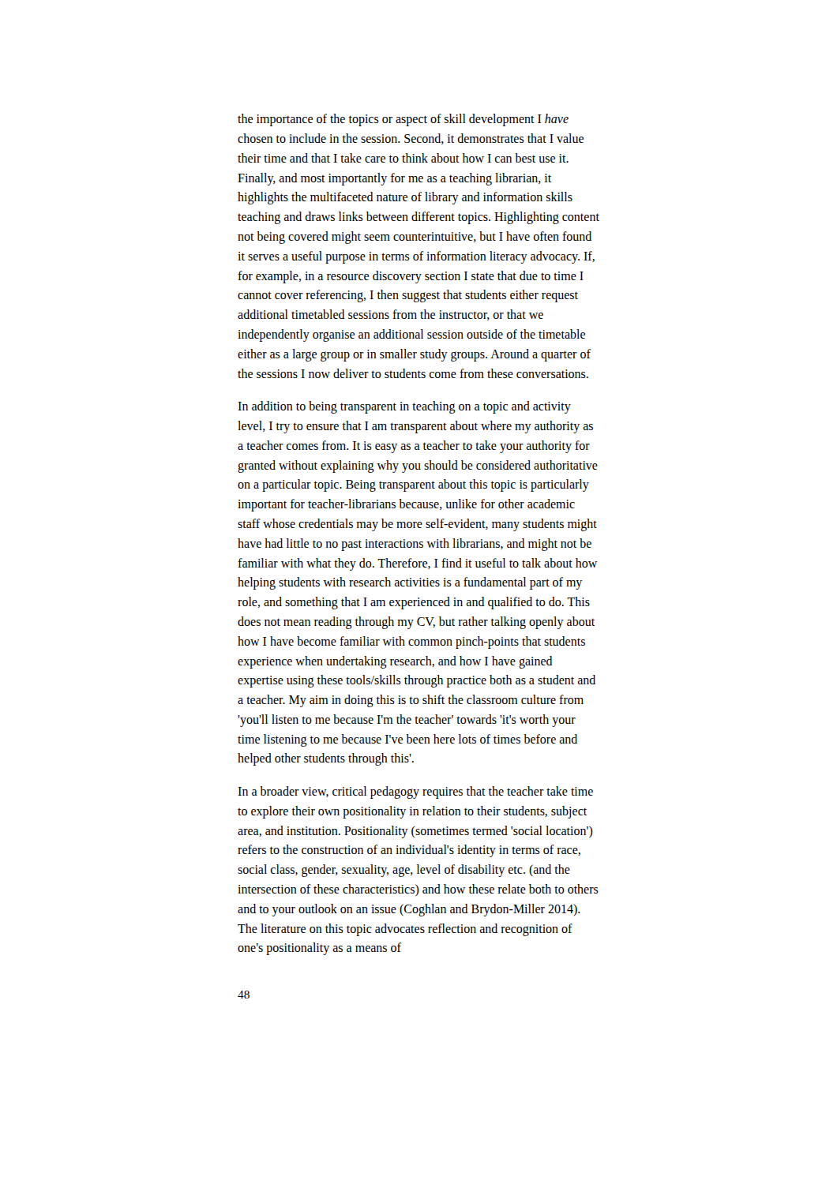the importance of the topics or aspect of skill development I have chosen to include in the session. Second, it demonstrates that I value their time and that I take care to think about how I can best use it. Finally, and most importantly for me as a teaching librarian, it highlights the multifaceted nature of library and information skills teaching and draws links between different topics. Highlighting content not being covered might seem counterintuitive, but I have often found it serves a useful purpose in terms of information literacy advocacy. If, for example, in a resource discovery section I state that due to time I cannot cover referencing, I then suggest that students either request additional timetabled sessions from the instructor, or that we independently organise an additional session outside of the timetable either as a large group or in smaller study groups. Around a quarter of the sessions I now deliver to students come from these conversations.
In addition to being transparent in teaching on a topic and activity level, I try to ensure that I am transparent about where my authority as a teacher comes from. It is easy as a teacher to take your authority for granted without explaining why you should be considered authoritative on a particular topic. Being transparent about this topic is particularly important for teacher-librarians because, unlike for other academic staff whose credentials may be more self-evident, many students might have had little to no past interactions with librarians, and might not be familiar with what they do. Therefore, I find it useful to talk about how helping students with research activities is a fundamental part of my role, and something that I am experienced in and qualified to do. This does not mean reading through my CV, but rather talking openly about how I have become familiar with common pinch-points that students experience when undertaking research, and how I have gained expertise using these tools/skills through practice both as a student and a teacher. My aim in doing this is to shift the classroom culture from 'you'll listen to me because I'm the teacher' towards 'it's worth your time listening to me because I've been here lots of times before and helped other students through this'.
In a broader view, critical pedagogy requires that the teacher take time to explore their own positionality in relation to their students, subject area, and institution. Positionality (sometimes termed 'social location') refers to the construction of an individual's identity in terms of race, social class, gender, sexuality, age, level of disability etc. (and the intersection of these characteristics) and how these relate both to others and to your outlook on an issue (Coghlan and Brydon-Miller 2014). The literature on this topic advocates reflection and recognition of one's positionality as a means of
48